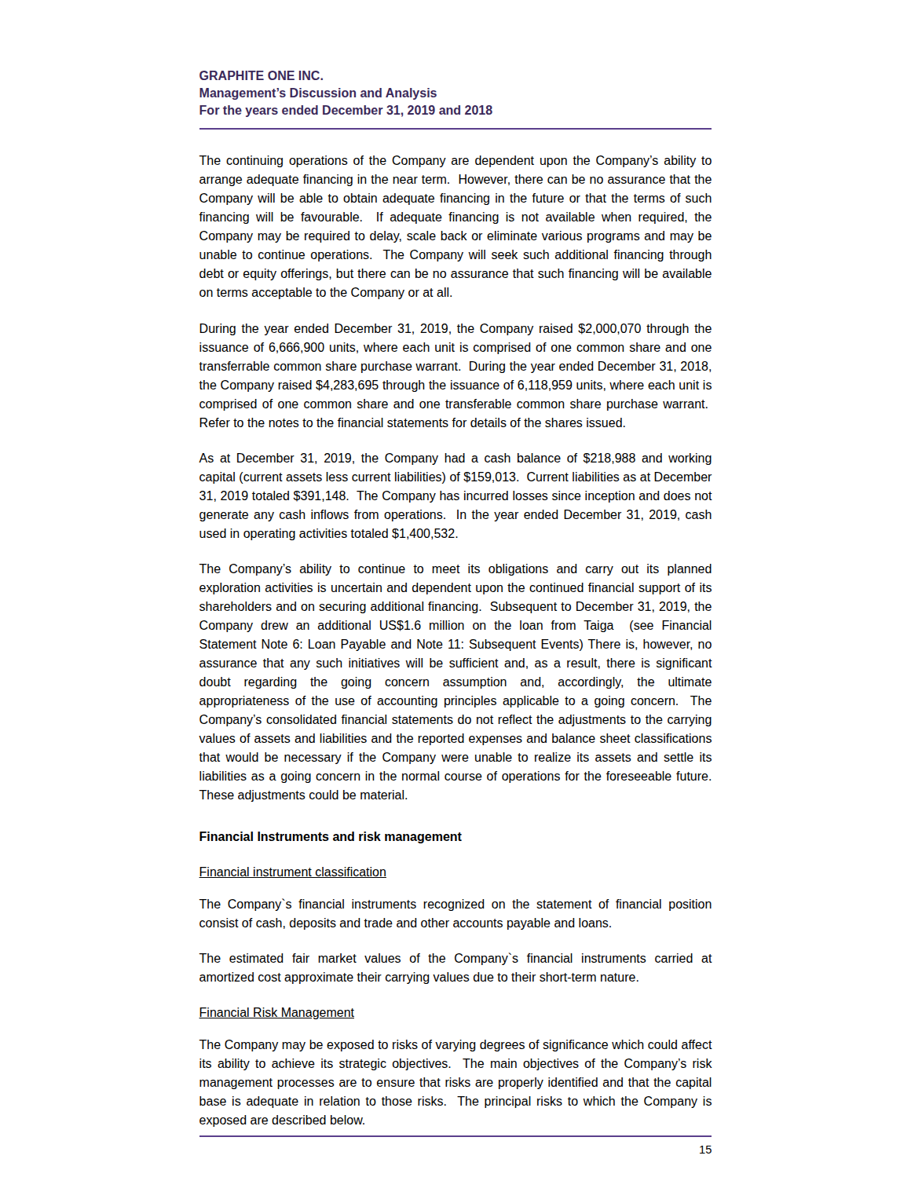GRAPHITE ONE INC. Management’s Discussion and Analysis For the years ended December 31, 2019 and 2018
The continuing operations of the Company are dependent upon the Company’s ability to arrange adequate financing in the near term. However, there can be no assurance that the Company will be able to obtain adequate financing in the future or that the terms of such financing will be favourable. If adequate financing is not available when required, the Company may be required to delay, scale back or eliminate various programs and may be unable to continue operations. The Company will seek such additional financing through debt or equity offerings, but there can be no assurance that such financing will be available on terms acceptable to the Company or at all.
During the year ended December 31, 2019, the Company raised $2,000,070 through the issuance of 6,666,900 units, where each unit is comprised of one common share and one transferrable common share purchase warrant. During the year ended December 31, 2018, the Company raised $4,283,695 through the issuance of 6,118,959 units, where each unit is comprised of one common share and one transferable common share purchase warrant. Refer to the notes to the financial statements for details of the shares issued.
As at December 31, 2019, the Company had a cash balance of $218,988 and working capital (current assets less current liabilities) of $159,013. Current liabilities as at December 31, 2019 totaled $391,148. The Company has incurred losses since inception and does not generate any cash inflows from operations. In the year ended December 31, 2019, cash used in operating activities totaled $1,400,532.
The Company’s ability to continue to meet its obligations and carry out its planned exploration activities is uncertain and dependent upon the continued financial support of its shareholders and on securing additional financing. Subsequent to December 31, 2019, the Company drew an additional US$1.6 million on the loan from Taiga (see Financial Statement Note 6: Loan Payable and Note 11: Subsequent Events) There is, however, no assurance that any such initiatives will be sufficient and, as a result, there is significant doubt regarding the going concern assumption and, accordingly, the ultimate appropriateness of the use of accounting principles applicable to a going concern. The Company’s consolidated financial statements do not reflect the adjustments to the carrying values of assets and liabilities and the reported expenses and balance sheet classifications that would be necessary if the Company were unable to realize its assets and settle its liabilities as a going concern in the normal course of operations for the foreseeable future. These adjustments could be material.
Financial Instruments and risk management
Financial instrument classification
The Company`s financial instruments recognized on the statement of financial position consist of cash, deposits and trade and other accounts payable and loans.
The estimated fair market values of the Company`s financial instruments carried at amortized cost approximate their carrying values due to their short-term nature.
Financial Risk Management
The Company may be exposed to risks of varying degrees of significance which could affect its ability to achieve its strategic objectives. The main objectives of the Company’s risk management processes are to ensure that risks are properly identified and that the capital base is adequate in relation to those risks. The principal risks to which the Company is exposed are described below.
15